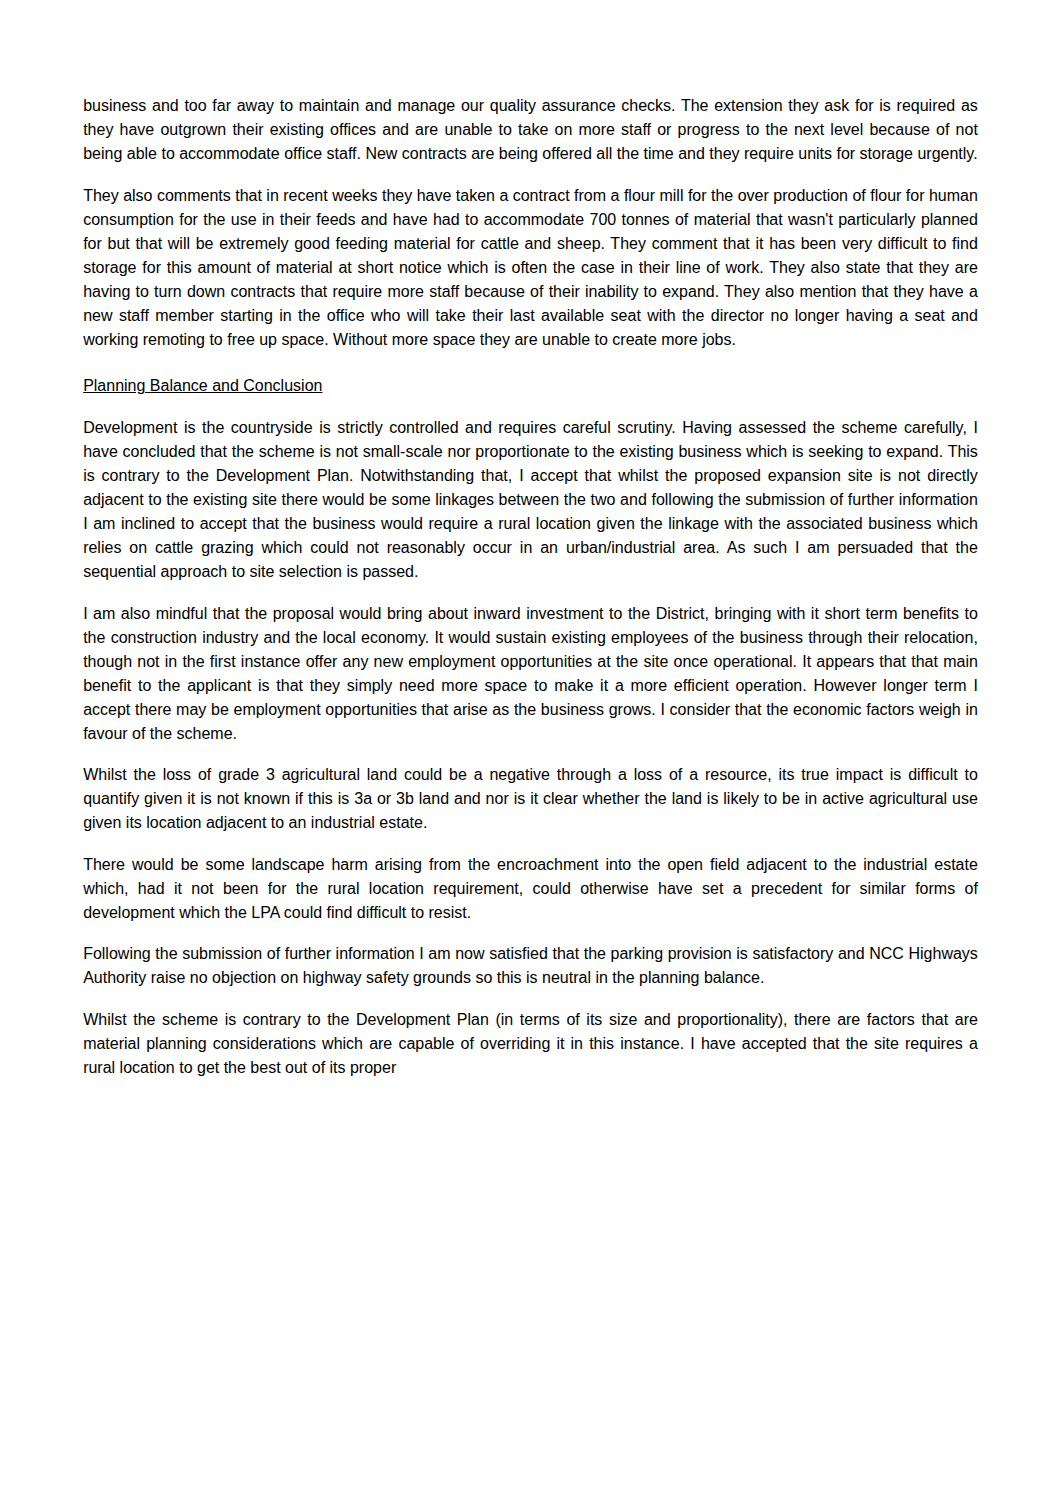business and too far away to maintain and manage our quality assurance checks. The extension they ask for is required as they have outgrown their existing offices and are unable to take on more staff or progress to the next level because of not being able to accommodate office staff. New contracts are being offered all the time and they require units for storage urgently.
They also comments that in recent weeks they have taken a contract from a flour mill for the over production of flour for human consumption for the use in their feeds and have had to accommodate 700 tonnes of material that wasn't particularly planned for but that will be extremely good feeding material for cattle and sheep. They comment that it has been very difficult to find storage for this amount of material at short notice which is often the case in their line of work. They also state that they are having to turn down contracts that require more staff because of their inability to expand. They also mention that they have a new staff member starting in the office who will take their last available seat with the director no longer having a seat and working remoting to free up space. Without more space they are unable to create more jobs.
Planning Balance and Conclusion
Development is the countryside is strictly controlled and requires careful scrutiny. Having assessed the scheme carefully, I have concluded that the scheme is not small-scale nor proportionate to the existing business which is seeking to expand. This is contrary to the Development Plan. Notwithstanding that, I accept that whilst the proposed expansion site is not directly adjacent to the existing site there would be some linkages between the two and following the submission of further information I am inclined to accept that the business would require a rural location given the linkage with the associated business which relies on cattle grazing which could not reasonably occur in an urban/industrial area. As such I am persuaded that the sequential approach to site selection is passed.
I am also mindful that the proposal would bring about inward investment to the District, bringing with it short term benefits to the construction industry and the local economy. It would sustain existing employees of the business through their relocation, though not in the first instance offer any new employment opportunities at the site once operational. It appears that that main benefit to the applicant is that they simply need more space to make it a more efficient operation. However longer term I accept there may be employment opportunities that arise as the business grows. I consider that the economic factors weigh in favour of the scheme.
Whilst the loss of grade 3 agricultural land could be a negative through a loss of a resource, its true impact is difficult to quantify given it is not known if this is 3a or 3b land and nor is it clear whether the land is likely to be in active agricultural use given its location adjacent to an industrial estate.
There would be some landscape harm arising from the encroachment into the open field adjacent to the industrial estate which, had it not been for the rural location requirement, could otherwise have set a precedent for similar forms of development which the LPA could find difficult to resist.
Following the submission of further information I am now satisfied that the parking provision is satisfactory and NCC Highways Authority raise no objection on highway safety grounds so this is neutral in the planning balance.
Whilst the scheme is contrary to the Development Plan (in terms of its size and proportionality), there are factors that are material planning considerations which are capable of overriding it in this instance. I have accepted that the site requires a rural location to get the best out of its proper